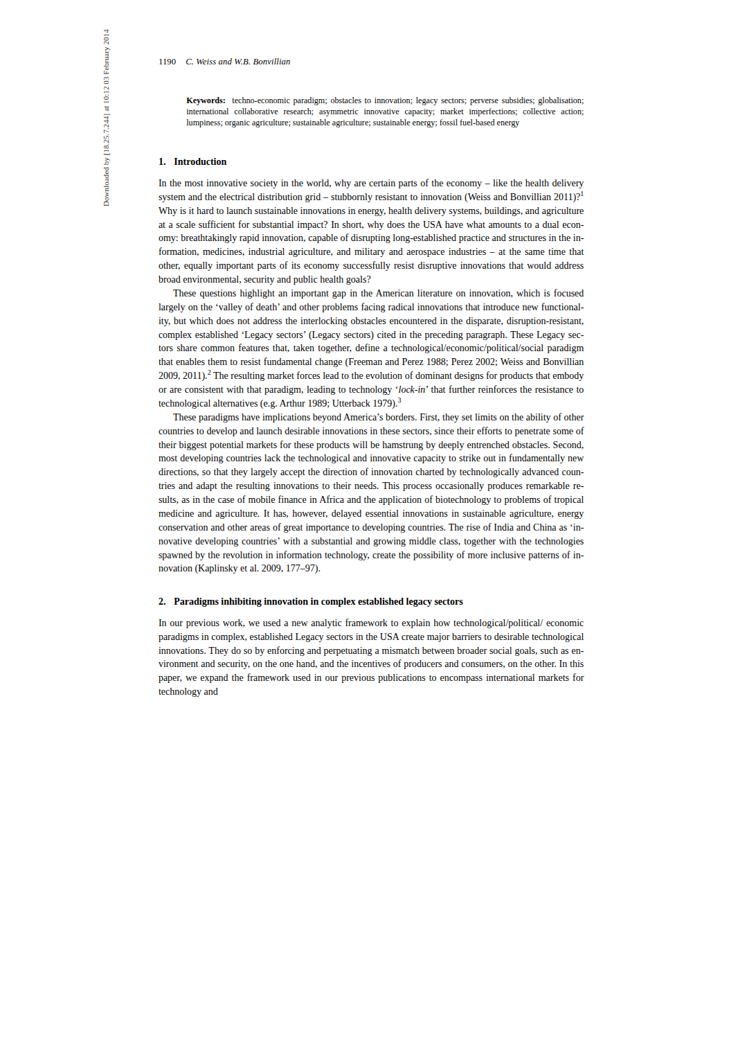Downloaded by [18.25.7.244] at 10:12 03 February 2014
1190 C. Weiss and W.B. Bonvillian
Keywords: techno-economic paradigm; obstacles to innovation; legacy sectors; perverse subsidies; globalisation; international collaborative research; asymmetric innovative capacity; market imperfections; collective action; lumpiness; organic agriculture; sustainable agriculture; sustainable energy; fossil fuel-based energy
1. Introduction
In the most innovative society in the world, why are certain parts of the economy – like the health delivery system and the electrical distribution grid – stubbornly resistant to innovation (Weiss and Bonvillian 2011)?1 Why is it hard to launch sustainable innovations in energy, health delivery systems, buildings, and agriculture at a scale sufficient for substantial impact? In short, why does the USA have what amounts to a dual economy: breathtakingly rapid innovation, capable of disrupting long-established practice and structures in the information, medicines, industrial agriculture, and military and aerospace industries – at the same time that other, equally important parts of its economy successfully resist disruptive innovations that would address broad environmental, security and public health goals?
These questions highlight an important gap in the American literature on innovation, which is focused largely on the ‘valley of death’ and other problems facing radical innovations that introduce new functionality, but which does not address the interlocking obstacles encountered in the disparate, disruption-resistant, complex established ‘Legacy sectors’ (Legacy sectors) cited in the preceding paragraph. These Legacy sectors share common features that, taken together, define a technological/economic/political/social paradigm that enables them to resist fundamental change (Freeman and Perez 1988; Perez 2002; Weiss and Bonvillian 2009, 2011).2 The resulting market forces lead to the evolution of dominant designs for products that embody or are consistent with that paradigm, leading to technology ‘lock-in’ that further reinforces the resistance to technological alternatives (e.g. Arthur 1989; Utterback 1979).3
These paradigms have implications beyond America’s borders. First, they set limits on the ability of other countries to develop and launch desirable innovations in these sectors, since their efforts to penetrate some of their biggest potential markets for these products will be hamstrung by deeply entrenched obstacles. Second, most developing countries lack the technological and innovative capacity to strike out in fundamentally new directions, so that they largely accept the direction of innovation charted by technologically advanced countries and adapt the resulting innovations to their needs. This process occasionally produces remarkable results, as in the case of mobile finance in Africa and the application of biotechnology to problems of tropical medicine and agriculture. It has, however, delayed essential innovations in sustainable agriculture, energy conservation and other areas of great importance to developing countries. The rise of India and China as ‘innovative developing countries’ with a substantial and growing middle class, together with the technologies spawned by the revolution in information technology, create the possibility of more inclusive patterns of innovation (Kaplinsky et al. 2009, 177–97).
2. Paradigms inhibiting innovation in complex established legacy sectors
In our previous work, we used a new analytic framework to explain how technological/political/ economic paradigms in complex, established Legacy sectors in the USA create major barriers to desirable technological innovations. They do so by enforcing and perpetuating a mismatch between broader social goals, such as environment and security, on the one hand, and the incentives of producers and consumers, on the other. In this paper, we expand the framework used in our previous publications to encompass international markets for technology and